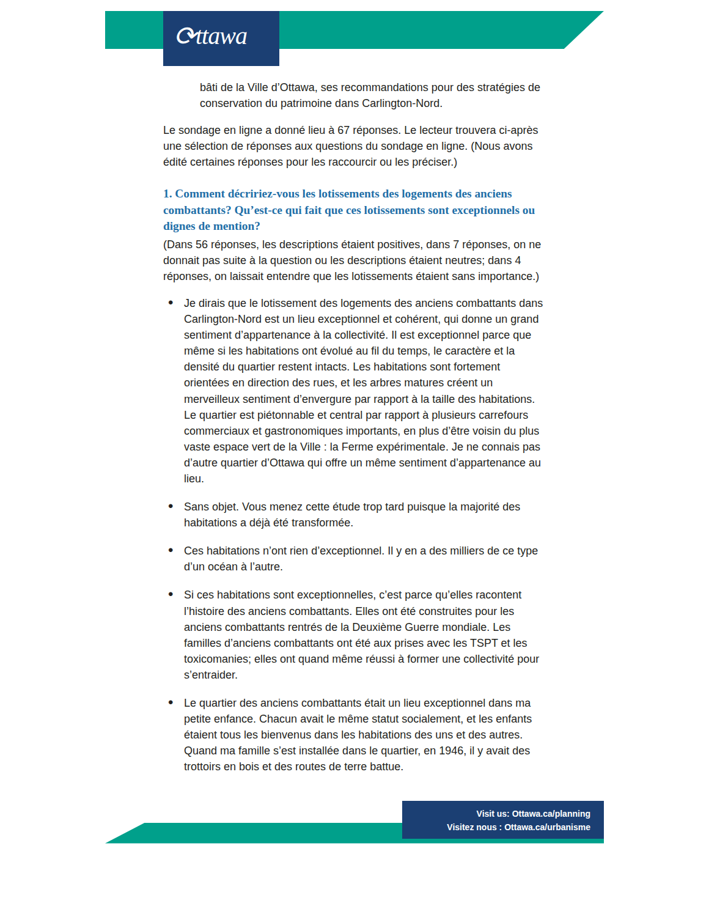⟳ttawa
bâti de la Ville d’Ottawa, ses recommandations pour des stratégies de conservation du patrimoine dans Carlington-Nord.
Le sondage en ligne a donné lieu à 67 réponses. Le lecteur trouvera ci-après une sélection de réponses aux questions du sondage en ligne. (Nous avons édité certaines réponses pour les raccourcir ou les préciser.)
1. Comment décririez-vous les lotissements des logements des anciens combattants? Qu’est-ce qui fait que ces lotissements sont exceptionnels ou dignes de mention?
(Dans 56 réponses, les descriptions étaient positives, dans 7 réponses, on ne donnait pas suite à la question ou les descriptions étaient neutres; dans 4 réponses, on laissait entendre que les lotissements étaient sans importance.)
Je dirais que le lotissement des logements des anciens combattants dans Carlington-Nord est un lieu exceptionnel et cohérent, qui donne un grand sentiment d’appartenance à la collectivité. Il est exceptionnel parce que même si les habitations ont évolué au fil du temps, le caractère et la densité du quartier restent intacts. Les habitations sont fortement orientées en direction des rues, et les arbres matures créent un merveilleux sentiment d’envergure par rapport à la taille des habitations. Le quartier est piétonnable et central par rapport à plusieurs carrefours commerciaux et gastronomiques importants, en plus d’être voisin du plus vaste espace vert de la Ville : la Ferme expérimentale. Je ne connais pas d’autre quartier d’Ottawa qui offre un même sentiment d’appartenance au lieu.
Sans objet. Vous menez cette étude trop tard puisque la majorité des habitations a déjà été transformée.
Ces habitations n’ont rien d’exceptionnel. Il y en a des milliers de ce type d’un océan à l’autre.
Si ces habitations sont exceptionnelles, c’est parce qu’elles racontent l’histoire des anciens combattants. Elles ont été construites pour les anciens combattants rentrés de la Deuxième Guerre mondiale. Les familles d’anciens combattants ont été aux prises avec les TSPT et les toxicomanies; elles ont quand même réussi à former une collectivité pour s’entraider.
Le quartier des anciens combattants était un lieu exceptionnel dans ma petite enfance. Chacun avait le même statut socialement, et les enfants étaient tous les bienvenus dans les habitations des uns et des autres. Quand ma famille s’est installée dans le quartier, en 1946, il y avait des trottoirs en bois et des routes de terre battue.
Visit us: Ottawa.ca/planning
Visitez nous : Ottawa.ca/urbanisme